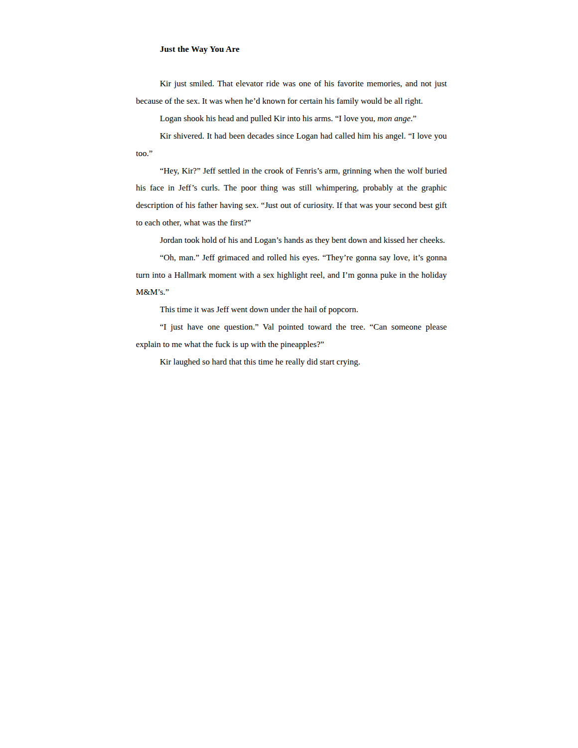Just the Way You Are
Kir just smiled. That elevator ride was one of his favorite memories, and not just because of the sex. It was when he’d known for certain his family would be all right.
Logan shook his head and pulled Kir into his arms. “I love you, mon ange.”
Kir shivered. It had been decades since Logan had called him his angel. “I love you too.”
“Hey, Kir?” Jeff settled in the crook of Fenris’s arm, grinning when the wolf buried his face in Jeff’s curls. The poor thing was still whimpering, probably at the graphic description of his father having sex. “Just out of curiosity. If that was your second best gift to each other, what was the first?”
Jordan took hold of his and Logan’s hands as they bent down and kissed her cheeks.
“Oh, man.” Jeff grimaced and rolled his eyes. “They’re gonna say love, it’s gonna turn into a Hallmark moment with a sex highlight reel, and I’m gonna puke in the holiday M&M’s.”
This time it was Jeff went down under the hail of popcorn.
“I just have one question.” Val pointed toward the tree. “Can someone please explain to me what the fuck is up with the pineapples?”
Kir laughed so hard that this time he really did start crying.